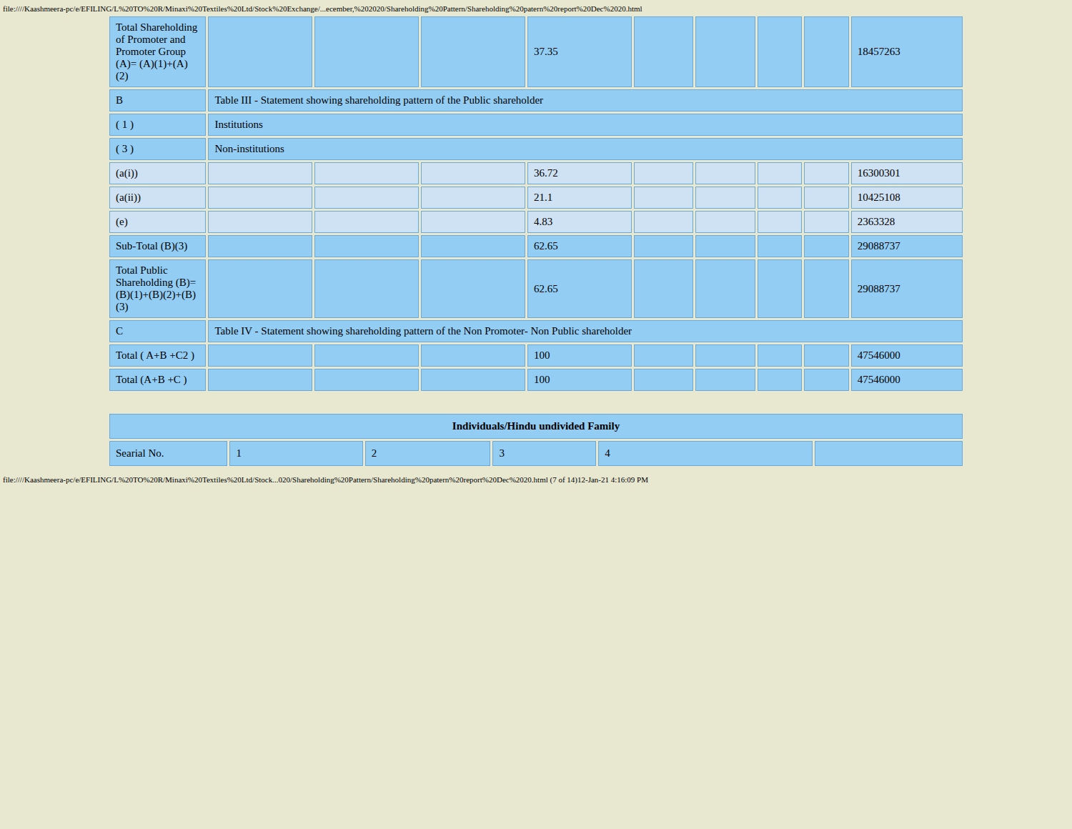file:////Kaashmeera-pc/e/EFILING/L%20TO%20R/Minaxi%20Textiles%20Ltd/Stock%20Exchange/...ecember,%202020/Shareholding%20Pattern/Shareholding%20patern%20report%20Dec%2020.html
| Total Shareholding of Promoter and Promoter Group (A)= (A)(1)+(A)(2) | | | | 37.35 | | | | | 18457263 |
| B | Table III - Statement showing shareholding pattern of the Public shareholder |
| ( 1 ) | Institutions |
| ( 3 ) | Non-institutions |
| (a(i)) | | | | 36.72 | | | | | 16300301 |
| (a(ii)) | | | | 21.1 | | | | | 10425108 |
| (e) | | | | 4.83 | | | | | 2363328 |
| Sub-Total (B)(3) | | | | 62.65 | | | | | 29088737 |
| Total Public Shareholding (B)=(B)(1)+(B)(2)+(B)(3) | | | | 62.65 | | | | | 29088737 |
| C | Table IV - Statement showing shareholding pattern of the Non Promoter- Non Public shareholder |
| Total ( A+B +C2 ) | | | | 100 | | | | | 47546000 |
| Total (A+B +C ) | | | | 100 | | | | | 47546000 |
| Individuals/Hindu undivided Family |
| Searial No. | 1 | 2 | 3 | 4 | |
file:////Kaashmeera-pc/e/EFILING/L%20TO%20R/Minaxi%20Textiles%20Ltd/Stock...020/Shareholding%20Pattern/Shareholding%20patern%20report%20Dec%2020.html (7 of 14)12-Jan-21 4:16:09 PM